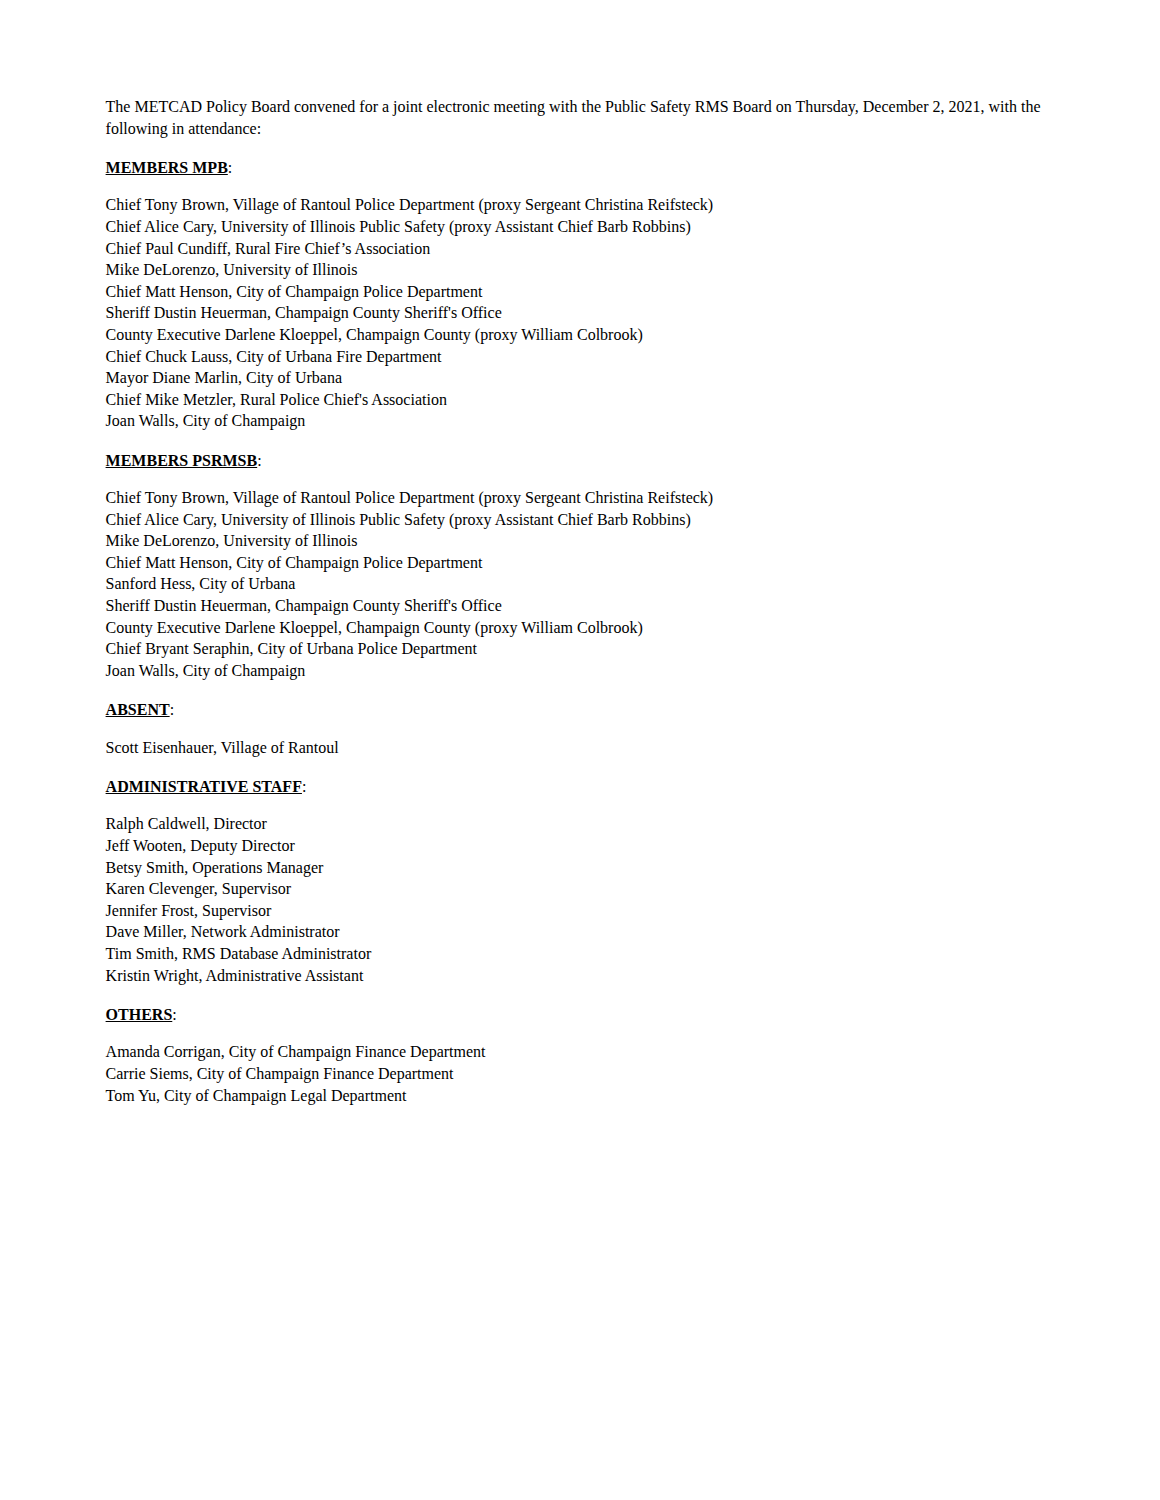The METCAD Policy Board convened for a joint electronic meeting with the Public Safety RMS Board on Thursday, December 2, 2021, with the following in attendance:
MEMBERS MPB
:
Chief Tony Brown, Village of Rantoul Police Department (proxy Sergeant Christina Reifsteck)
Chief Alice Cary, University of Illinois Public Safety (proxy Assistant Chief Barb Robbins)
Chief Paul Cundiff, Rural Fire Chief’s Association
Mike DeLorenzo, University of Illinois
Chief Matt Henson, City of Champaign Police Department
Sheriff Dustin Heuerman, Champaign County Sheriff's Office
County Executive Darlene Kloeppel, Champaign County (proxy William Colbrook)
Chief Chuck Lauss, City of Urbana Fire Department
Mayor Diane Marlin, City of Urbana
Chief Mike Metzler, Rural Police Chief's Association
Joan Walls, City of Champaign
MEMBERS PSRMSB
:
Chief Tony Brown, Village of Rantoul Police Department (proxy Sergeant Christina Reifsteck)
Chief Alice Cary, University of Illinois Public Safety (proxy Assistant Chief Barb Robbins)
Mike DeLorenzo, University of Illinois
Chief Matt Henson, City of Champaign Police Department
Sanford Hess, City of Urbana
Sheriff Dustin Heuerman, Champaign County Sheriff's Office
County Executive Darlene Kloeppel, Champaign County (proxy William Colbrook)
Chief Bryant Seraphin, City of Urbana Police Department
Joan Walls, City of Champaign
ABSENT
:
Scott Eisenhauer, Village of Rantoul
ADMINISTRATIVE STAFF
:
Ralph Caldwell, Director
Jeff Wooten, Deputy Director
Betsy Smith, Operations Manager
Karen Clevenger, Supervisor
Jennifer Frost, Supervisor
Dave Miller, Network Administrator
Tim Smith, RMS Database Administrator
Kristin Wright, Administrative Assistant
OTHERS
:
Amanda Corrigan, City of Champaign Finance Department
Carrie Siems, City of Champaign Finance Department
Tom Yu, City of Champaign Legal Department